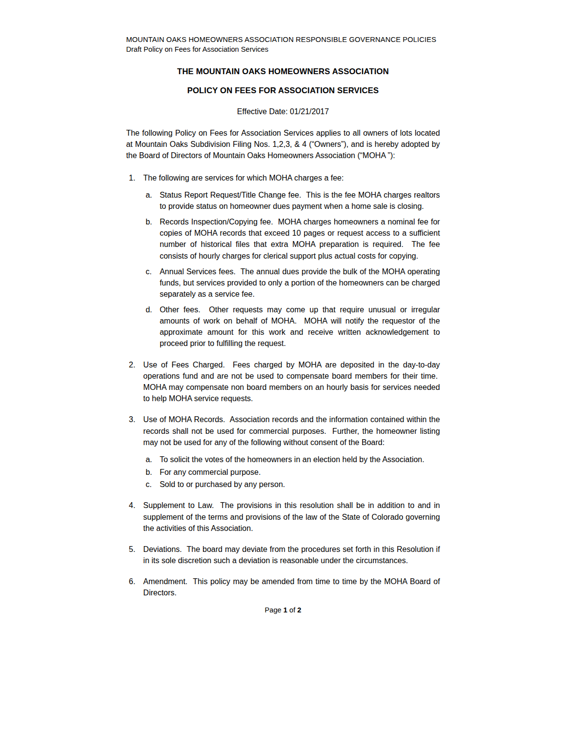MOUNTAIN OAKS HOMEOWNERS ASSOCIATION RESPONSIBLE GOVERNANCE POLICIES
Draft Policy on Fees for Association Services
THE MOUNTAIN OAKS HOMEOWNERS ASSOCIATION
POLICY ON FEES FOR ASSOCIATION SERVICES
Effective Date: 01/21/2017
The following Policy on Fees for Association Services applies to all owners of lots located at Mountain Oaks Subdivision Filing Nos. 1,2,3, & 4 (“Owners”), and is hereby adopted by the Board of Directors of Mountain Oaks Homeowners Association (“MOHA ”):
The following are services for which MOHA charges a fee:
Status Report Request/Title Change fee. This is the fee MOHA charges realtors to provide status on homeowner dues payment when a home sale is closing.
Records Inspection/Copying fee. MOHA charges homeowners a nominal fee for copies of MOHA records that exceed 10 pages or request access to a sufficient number of historical files that extra MOHA preparation is required. The fee consists of hourly charges for clerical support plus actual costs for copying.
Annual Services fees. The annual dues provide the bulk of the MOHA operating funds, but services provided to only a portion of the homeowners can be charged separately as a service fee.
Other fees. Other requests may come up that require unusual or irregular amounts of work on behalf of MOHA. MOHA will notify the requestor of the approximate amount for this work and receive written acknowledgement to proceed prior to fulfilling the request.
Use of Fees Charged. Fees charged by MOHA are deposited in the day-to-day operations fund and are not be used to compensate board members for their time. MOHA may compensate non board members on an hourly basis for services needed to help MOHA service requests.
Use of MOHA Records. Association records and the information contained within the records shall not be used for commercial purposes. Further, the homeowner listing may not be used for any of the following without consent of the Board:
To solicit the votes of the homeowners in an election held by the Association.
For any commercial purpose.
Sold to or purchased by any person.
Supplement to Law. The provisions in this resolution shall be in addition to and in supplement of the terms and provisions of the law of the State of Colorado governing the activities of this Association.
Deviations. The board may deviate from the procedures set forth in this Resolution if in its sole discretion such a deviation is reasonable under the circumstances.
Amendment. This policy may be amended from time to time by the MOHA Board of Directors.
Page 1 of 2